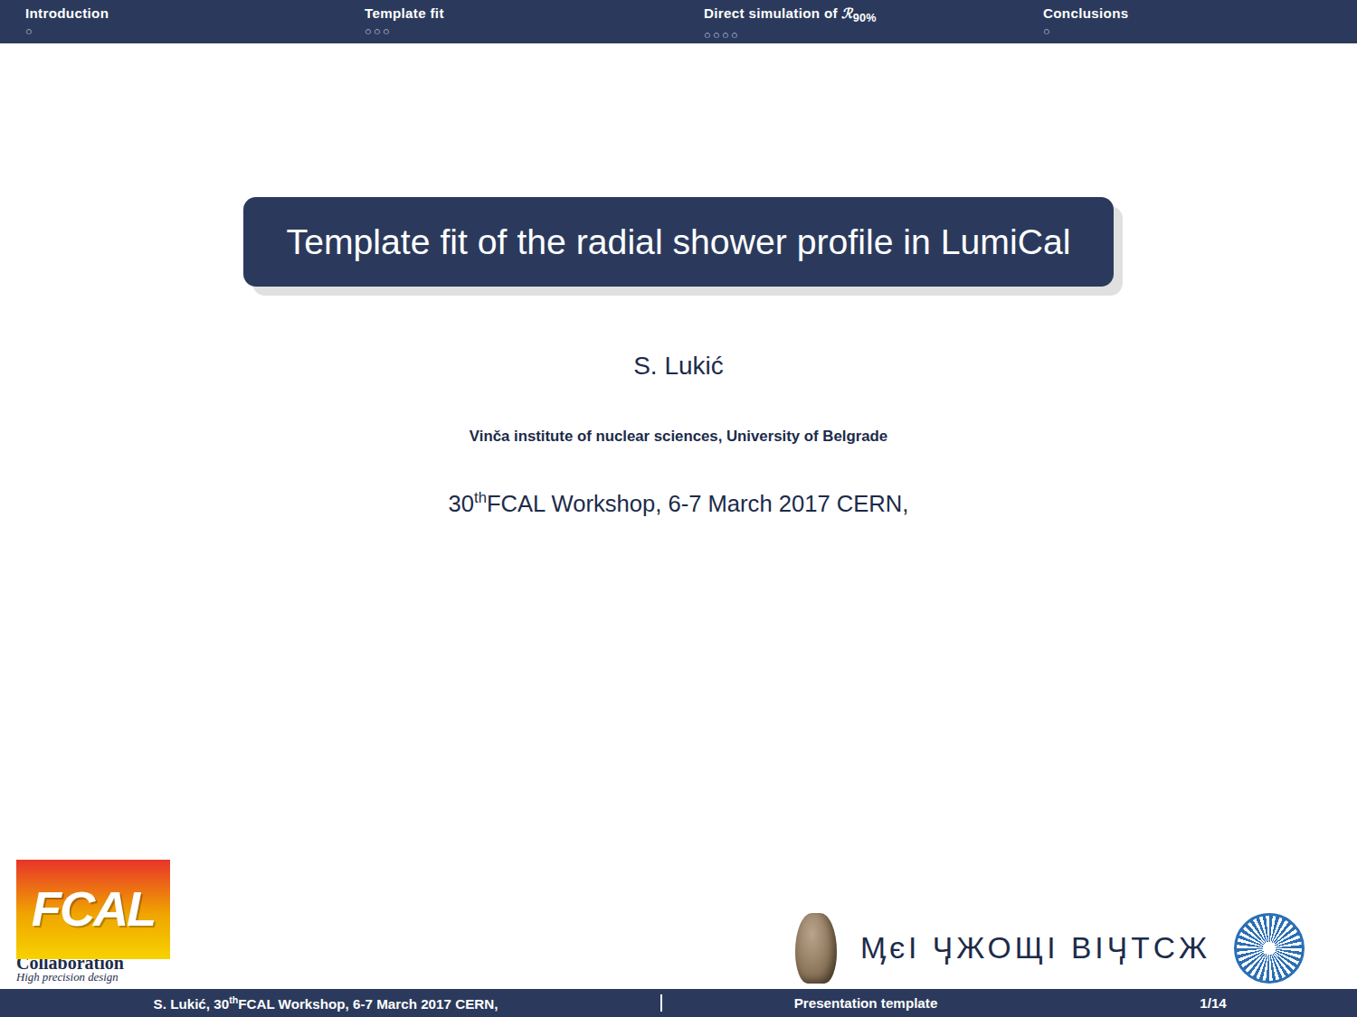Introduction ○
Template fit ○○○
Direct simulation of ℛ90% ○○○○
Conclusions ○
Template fit of the radial shower profile in LumiCal
S. Lukić
Vinča institute of nuclear sciences, University of Belgrade
30thFCAL Workshop, 6-7 March 2017 CERN,
FCAL
Collaboration
High precision design
ӍєІ ӋЖОЩІ ВІӋТСЖ
S. Lukić, 30thFCAL Workshop, 6-7 March 2017 CERN,
Presentation template
1/14